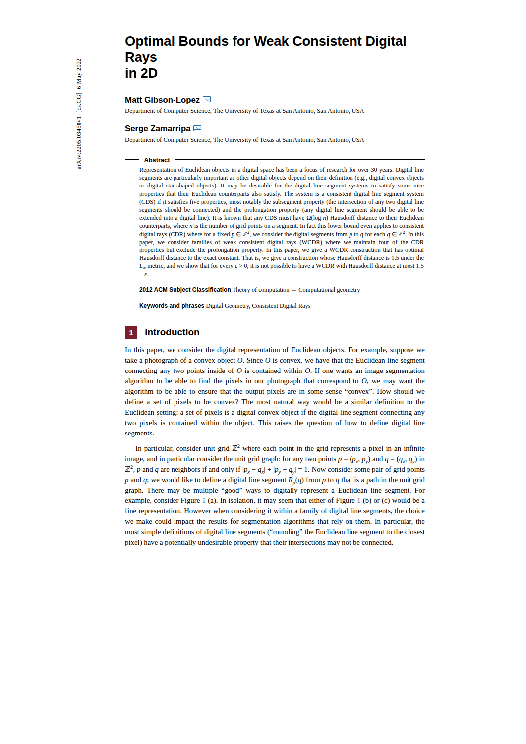arXiv:2205.03450v1 [cs.CG] 6 May 2022
Optimal Bounds for Weak Consistent Digital Rays
in 2D
Matt Gibson-Lopez
Department of Computer Science, The University of Texas at San Antonio, San Antonio, USA
Serge Zamarripa
Department of Computer Science, The University of Texas at San Antonio, San Antonio, USA
Abstract
Representation of Euclidean objects in a digital space has been a focus of research for over 30 years. Digital line segments are particularly important as other digital objects depend on their definition (e.g., digital convex objects or digital star-shaped objects). It may be desirable for the digital line segment systems to satisfy some nice properties that their Euclidean counterparts also satisfy. The system is a consistent digital line segment system (CDS) if it satisfies five properties, most notably the subsegment property (the intersection of any two digital line segments should be connected) and the prolongation property (any digital line segment should be able to be extended into a digital line). It is known that any CDS must have Ω(log n) Hausdorff distance to their Euclidean counterparts, where n is the number of grid points on a segment. In fact this lower bound even applies to consistent digital rays (CDR) where for a fixed p ∈ ℤ2, we consider the digital segments from p to q for each q ∈ ℤ2. In this paper, we consider families of weak consistent digital rays (WCDR) where we maintain four of the CDR properties but exclude the prolongation property. In this paper, we give a WCDR construction that has optimal Hausdorff distance to the exact constant. That is, we give a construction whose Hausdorff distance is 1.5 under the L∞ metric, and we show that for every ε > 0, it is not possible to have a WCDR with Hausdorff distance at most 1.5 − ε.
2012 ACM Subject Classification Theory of computation → Computational geometry
Keywords and phrases Digital Geometry, Consistent Digital Rays
1 Introduction
In this paper, we consider the digital representation of Euclidean objects. For example, suppose we take a photograph of a convex object O. Since O is convex, we have that the Euclidean line segment connecting any two points inside of O is contained within O. If one wants an image segmentation algorithm to be able to find the pixels in our photograph that correspond to O, we may want the algorithm to be able to ensure that the output pixels are in some sense “convex”. How should we define a set of pixels to be convex? The most natural way would be a similar definition to the Euclidean setting: a set of pixels is a digital convex object if the digital line segment connecting any two pixels is contained within the object. This raises the question of how to define digital line segments.
In particular, consider unit grid ℤ2 where each point in the grid represents a pixel in an infinite image, and in particular consider the unit grid graph: for any two points p = (px, py) and q = (qx, qy) in ℤ2, p and q are neighbors if and only if |px − qx| + |py − qy| = 1. Now consider some pair of grid points p and q; we would like to define a digital line segment Rp(q) from p to q that is a path in the unit grid graph. There may be multiple “good” ways to digitally represent a Euclidean line segment. For example, consider Figure 1 (a). In isolation, it may seem that either of Figure 1 (b) or (c) would be a fine representation. However when considering it within a family of digital line segments, the choice we make could impact the results for segmentation algorithms that rely on them. In particular, the most simple definitions of digital line segments (“rounding” the Euclidean line segment to the closest pixel) have a potentially undesirable property that their intersections may not be connected.